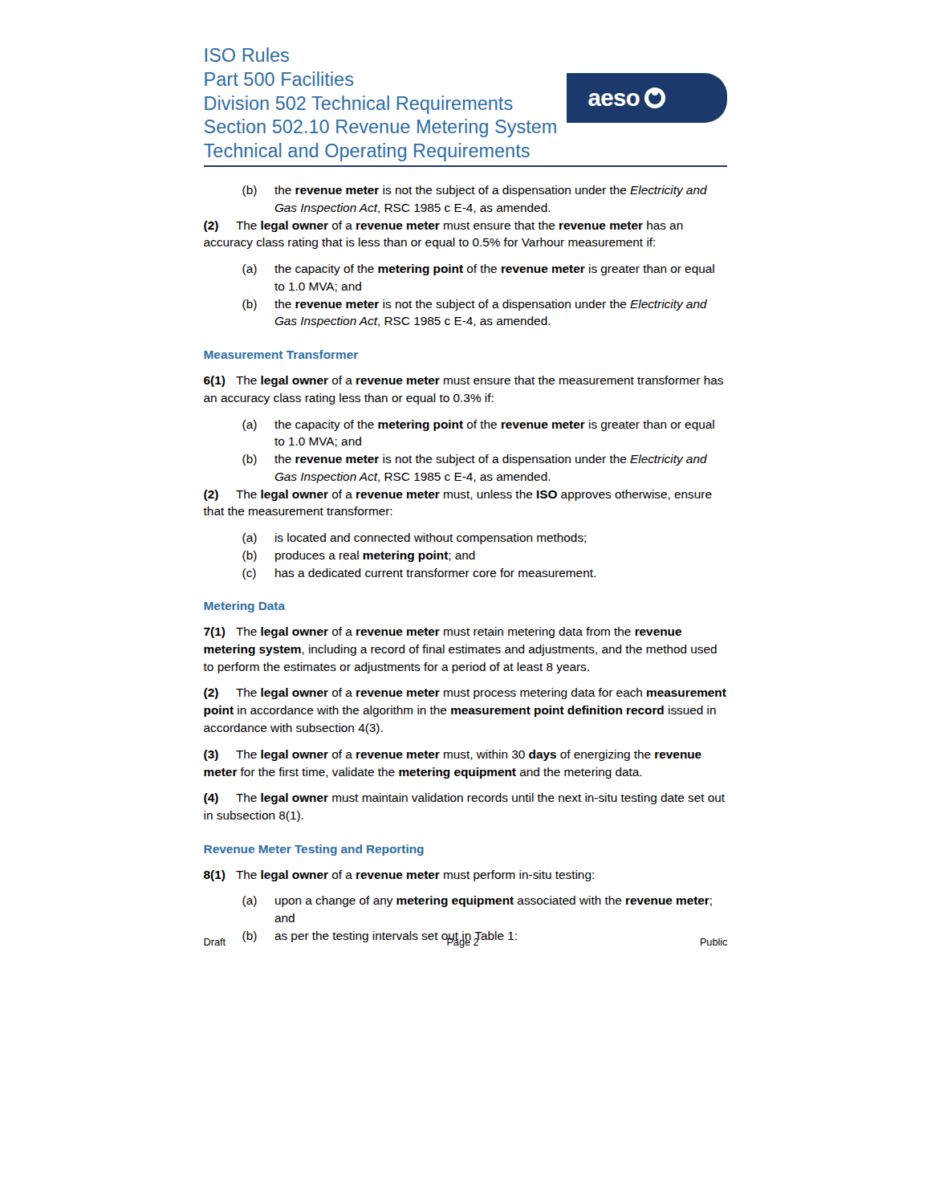ISO Rules
Part 500 Facilities
Division 502 Technical Requirements
Section 502.10 Revenue Metering System
Technical and Operating Requirements
aeso
(b)
the revenue meter is not the subject of a dispensation under the Electricity and Gas Inspection Act, RSC 1985 c E-4, as amended.
(2) The legal owner of a revenue meter must ensure that the revenue meter has an accuracy class rating that is less than or equal to 0.5% for Varhour measurement if:
(a)
the capacity of the metering point of the revenue meter is greater than or equal to 1.0 MVA; and
(b)
the revenue meter is not the subject of a dispensation under the Electricity and Gas Inspection Act, RSC 1985 c E-4, as amended.
Measurement Transformer
6(1) The legal owner of a revenue meter must ensure that the measurement transformer has an accuracy class rating less than or equal to 0.3% if:
(a)
the capacity of the metering point of the revenue meter is greater than or equal to 1.0 MVA; and
(b)
the revenue meter is not the subject of a dispensation under the Electricity and Gas Inspection Act, RSC 1985 c E-4, as amended.
(2) The legal owner of a revenue meter must, unless the ISO approves otherwise, ensure that the measurement transformer:
(a)
is located and connected without compensation methods;
(b)
produces a real metering point; and
(c)
has a dedicated current transformer core for measurement.
Metering Data
7(1) The legal owner of a revenue meter must retain metering data from the revenue metering system, including a record of final estimates and adjustments, and the method used to perform the estimates or adjustments for a period of at least 8 years.
(2) The legal owner of a revenue meter must process metering data for each measurement point in accordance with the algorithm in the measurement point definition record issued in accordance with subsection 4(3).
(3) The legal owner of a revenue meter must, within 30 days of energizing the revenue meter for the first time, validate the metering equipment and the metering data.
(4) The legal owner must maintain validation records until the next in-situ testing date set out in subsection 8(1).
Revenue Meter Testing and Reporting
8(1) The legal owner of a revenue meter must perform in-situ testing:
(a)
upon a change of any metering equipment associated with the revenue meter; and
(b)
as per the testing intervals set out in Table 1:
Draft
Page 2
Public